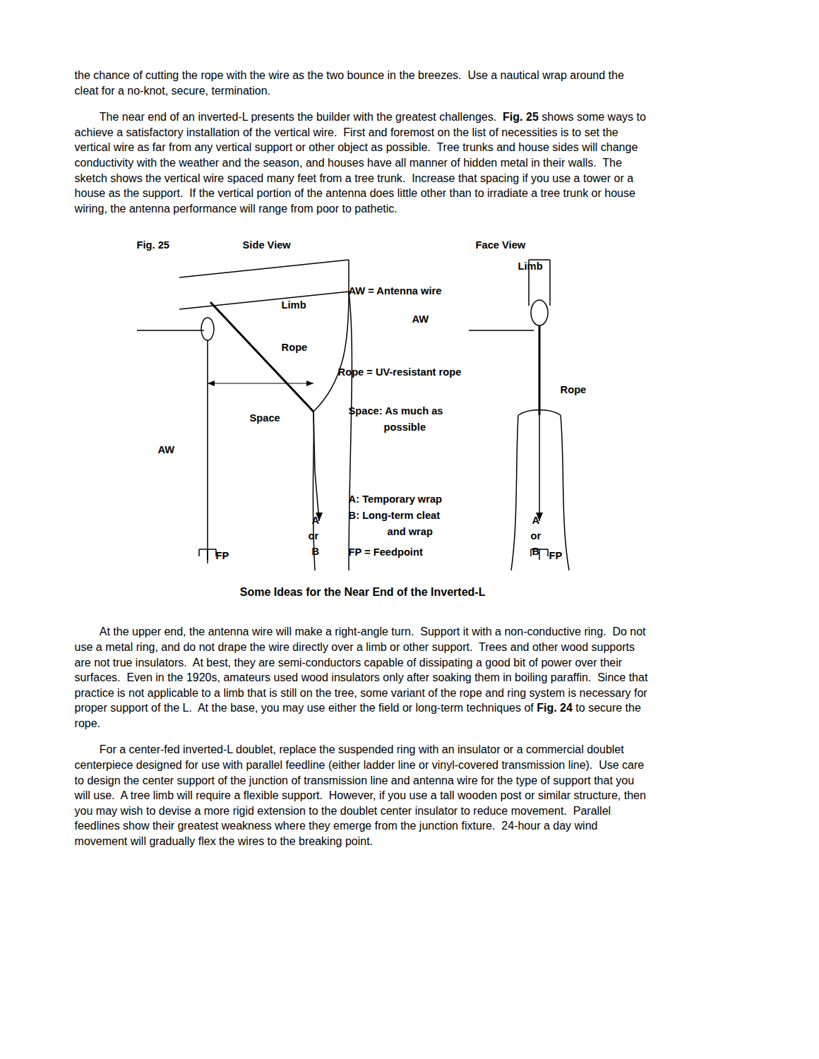the chance of cutting the rope with the wire as the two bounce in the breezes. Use a nautical wrap around the cleat for a no-knot, secure, termination.
The near end of an inverted-L presents the builder with the greatest challenges. Fig. 25 shows some ways to achieve a satisfactory installation of the vertical wire. First and foremost on the list of necessities is to set the vertical wire as far from any vertical support or other object as possible. Tree trunks and house sides will change conductivity with the weather and the season, and houses have all manner of hidden metal in their walls. The sketch shows the vertical wire spaced many feet from a tree trunk. Increase that spacing if you use a tower or a house as the support. If the vertical portion of the antenna does little other than to irradiate a tree trunk or house wiring, the antenna performance will range from poor to pathetic.
Fig. 25 Side View Face View Limb Limb AW = Antenna wire AW Rope Rope = UV-resistant rope Rope Space Space: As much as possible AW A: Temporary wrap B: Long-term cleat and wrap FP = Feedpoint A or B A or B FP FP
Some Ideas for the Near End of the Inverted-L
At the upper end, the antenna wire will make a right-angle turn. Support it with a non-conductive ring. Do not use a metal ring, and do not drape the wire directly over a limb or other support. Trees and other wood supports are not true insulators. At best, they are semi-conductors capable of dissipating a good bit of power over their surfaces. Even in the 1920s, amateurs used wood insulators only after soaking them in boiling paraffin. Since that practice is not applicable to a limb that is still on the tree, some variant of the rope and ring system is necessary for proper support of the L. At the base, you may use either the field or long-term techniques of Fig. 24 to secure the rope.
For a center-fed inverted-L doublet, replace the suspended ring with an insulator or a commercial doublet centerpiece designed for use with parallel feedline (either ladder line or vinyl-covered transmission line). Use care to design the center support of the junction of transmission line and antenna wire for the type of support that you will use. A tree limb will require a flexible support. However, if you use a tall wooden post or similar structure, then you may wish to devise a more rigid extension to the doublet center insulator to reduce movement. Parallel feedlines show their greatest weakness where they emerge from the junction fixture. 24-hour a day wind movement will gradually flex the wires to the breaking point.